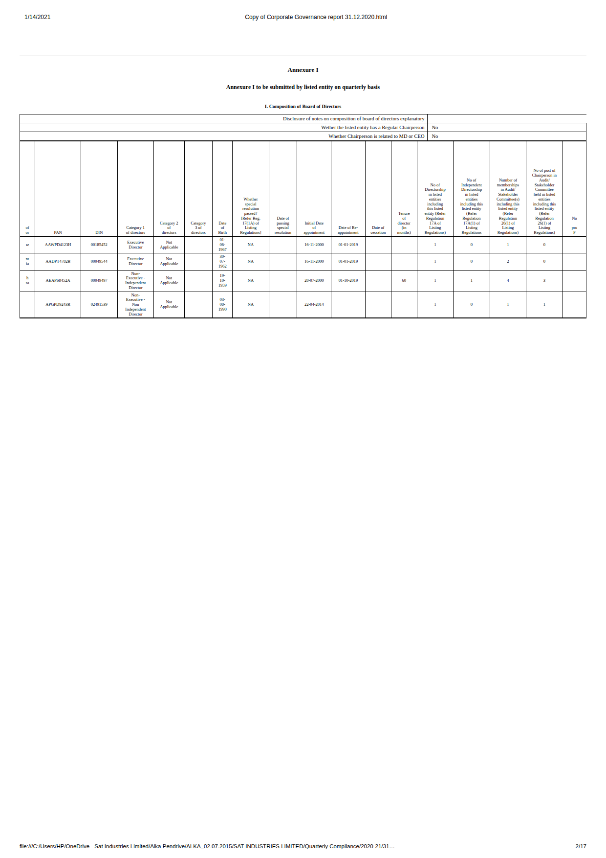1/14/2021
Copy of Corporate Governance report 31.12.2020.html
Annexure I
Annexure I to be submitted by listed entity on quarterly basis
I. Composition of Board of Directors
| Disclosure of notes on composition of board of directors explanatory | |
| Wether the listed entity has a Regular Chairperson | No |
| Whether Chairperson is related to MD or CEO | No |
| of or | PAN | DIN | Category 1 of directors | Category 2 of directors | Category 3 of directors | Date of Birth | Whether special resolution passed? [Refer Reg. 17(1A) of Listing Regulations] | Date of passing special resolution | Initial Date of appointment | Date of Re- appointment | Date of cessation | Tenure of director (in months) | No of Directorship in listed entities including this listed entity (Refer Regulation 17A of Listing Regulations) | No of Independent Directorship in listed entities including this listed entity (Refer Regulation 17A(1) of Listing Regulations | Number of memberships in Audit/ Stakeholder Committee(s) including this listed entity (Refer Regulation 26(1) of Listing Regulations) | No of post of Chairperson in Audit/ Stakeholder Committee held in listed entities including this listed entity (Refer Regulation 26(1) of Listing Regulations) | No pro F |
| --- | --- | --- | --- | --- | --- | --- | --- | --- | --- | --- | --- | --- | --- | --- | --- | --- | --- |
| ız | AAWPD4123H | 00185452 | Executive Director | Not Applicable | | 01- 06- 1967 | NA | | 16-11-2000 | 01-01-2019 | | | 1 | 0 | 1 | 0 | |
| nt ia | AADPT4782B | 00049544 | Executive Director | Not Applicable | | 30- 07- 1962 | NA | | 16-11-2000 | 01-01-2019 | | | 1 | 0 | 2 | 0 | |
| h ra | AEAPS8452A | 00049497 | Non- Executive - Independent Director | Not Applicable | | 19- 10- 1959 | NA | | 28-07-2000 | 01-10-2019 | | 60 | 1 | 1 | 4 | 3 | |
| | APGPD9243R | 02491539 | Non- Executive - Non Independent Director | Not Applicable | | 03- 08- 1990 | NA | | 22-04-2014 | | | | 1 | 0 | 1 | 1 | |
file:///C:/Users/HP/OneDrive - Sat Industries Limited/Alka Pendrive/ALKA_02.07.2015/SAT INDUSTRIES LIMITED/Quarterly Compliance/2020-21/31…
2/17